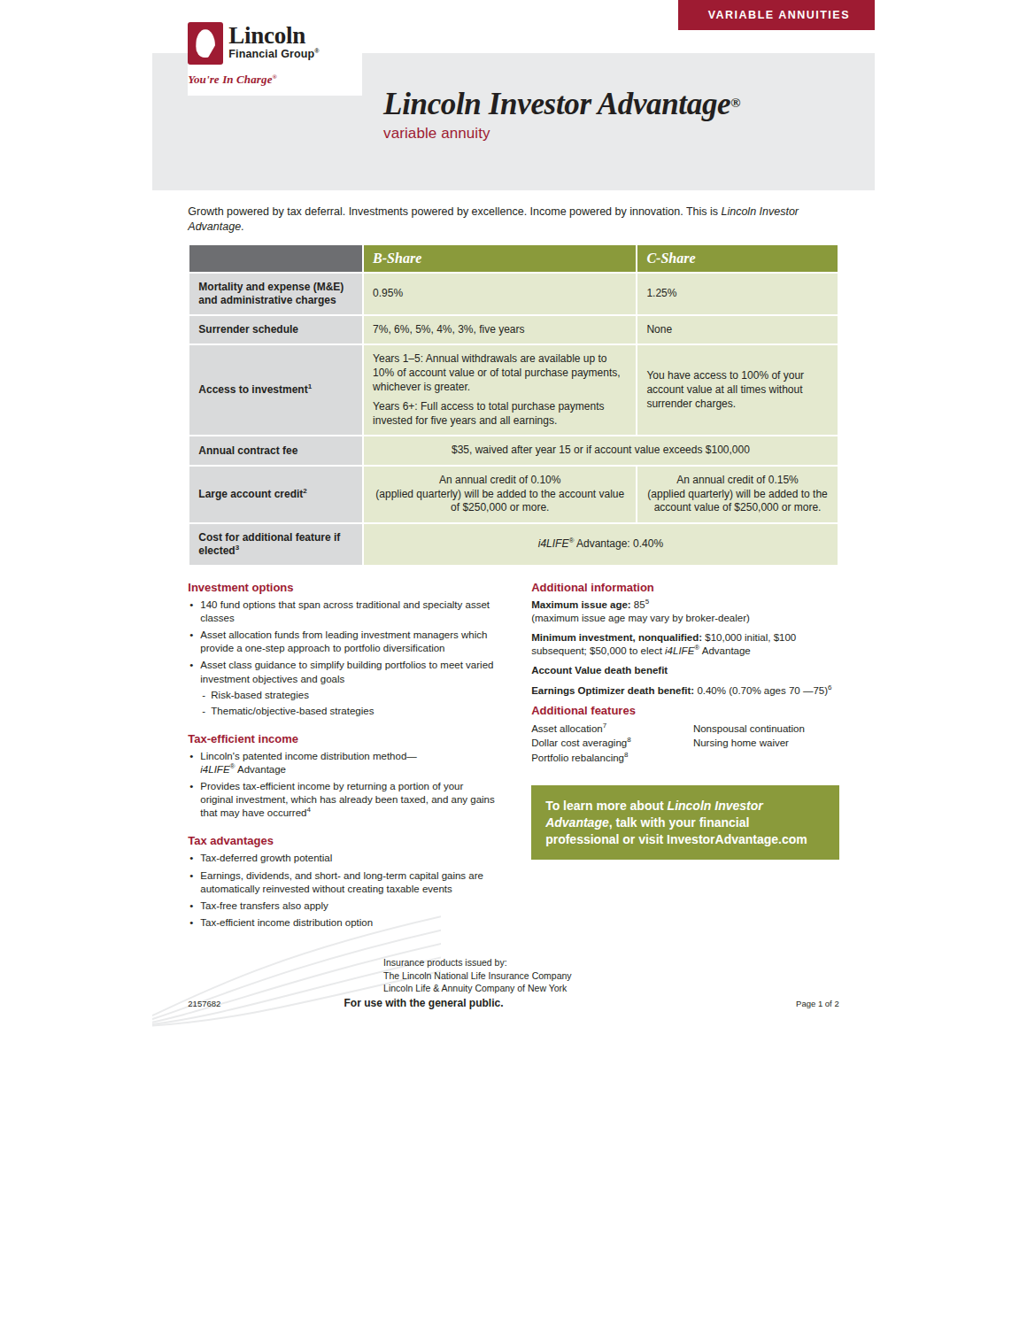Variable Annuities
Lincoln
Financial Group®
You're In Charge®
Lincoln Investor Advantage®
variable annuity
Growth powered by tax deferral. Investments powered by excellence. Income powered by innovation. This is Lincoln Investor Advantage.
| | B-Share | C-Share |
| --- | --- | --- |
| Mortality and expense (M&E) and administrative charges | 0.95% | 1.25% |
| Surrender schedule | 7%, 6%, 5%, 4%, 3%, five years | None |
| Access to investment 1 | Years 1–5: Annual withdrawals are available up to 10% of account value or of total purchase payments, whichever is greater. Years 6+: Full access to total purchase payments invested for five years and all earnings. | You have access to 100% of your account value at all times without surrender charges. |
| Annual contract fee | $35, waived after year 15 or if account value exceeds $100,000 |
| Large account credit 2 | An annual credit of 0.10% (applied quarterly) will be added to the account value of $250,000 or more. | An annual credit of 0.15% (applied quarterly) will be added to the account value of $250,000 or more. |
| Cost for additional feature if elected 3 | i4LIFE ® Advantage: 0.40% |
Investment options
140 fund options that span across traditional and specialty asset classes
Asset allocation funds from leading investment managers which provide a one-step approach to portfolio diversification
Asset class guidance to simplify building portfolios to meet varied investment objectives and goals
Risk-based strategies
Thematic/objective-based strategies
Tax-efficient income
Lincoln's patented income distribution method—
i4LIFE® Advantage
Provides tax-efficient income by returning a portion of your original investment, which has already been taxed, and any gains that may have occurred4
Tax advantages
Tax-deferred growth potential
Earnings, dividends, and short- and long-term capital gains are automatically reinvested without creating taxable events
Tax-free transfers also apply
Tax-efficient income distribution option
Additional information
Maximum issue age: 855
(maximum issue age may vary by broker-dealer)
Minimum investment, nonqualified: $10,000 initial, $100 subsequent; $50,000 to elect i4LIFE® Advantage
Account Value death benefit
Earnings Optimizer death benefit: 0.40% (0.70% ages 70 —75)6
Additional features
Asset allocation7
Dollar cost averaging8
Portfolio rebalancing8
Nonspousal continuation
Nursing home waiver
To learn more about Lincoln Investor Advantage, talk with your financial professional or visit InvestorAdvantage.com
Insurance products issued by:
The Lincoln National Life Insurance Company
Lincoln Life & Annuity Company of New York
2157682
For use with the general public.
Page 1 of 2